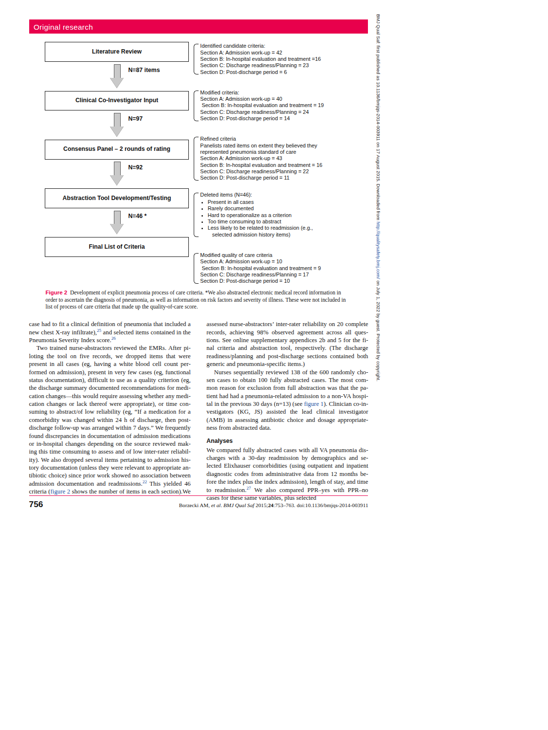Original research
BMJ Qual Saf: first published as 10.1136/bmjqs-2014-003911 on 17 August 2015. Downloaded from http://qualitysafety.bmj.com/ on July 1, 2022 by guest. Protected by copyright.
Literature Review
N=87 items
Clinical Co-Investigator Input
N=97
Consensus Panel – 2 rounds of rating
N=92
Abstraction Tool Development/Testing
N=46 *
Final List of Criteria
Identified candidate criteria:
Section A: Admission work-up = 42
Section B: In-hospital evaluation and treatment =16
Section C: Discharge readiness/Planning = 23
Section D: Post-discharge period = 6
Modified criteria:
Section A: Admission work-up = 40
Section B: In-hospital evaluation and treatment = 19
Section C: Discharge readiness/Planning = 24
Section D: Post-discharge period = 14
Refined criteria
Panelists rated items on extent they believed they
represented pneumonia standard of care
Section A: Admission work-up = 43
Section B: In-hospital evaluation and treatment = 16
Section C: Discharge readiness/Planning = 22
Section D: Post-discharge period = 11
Deleted items (N=46):
Present in all cases
Rarely documented
Hard to operationalize as a criterion
Too time consuming to abstract
Less likely to be related to readmission (e.g.,
selected admission history items)
Modified quality of care criteria
Section A: Admission work-up = 10
Section B: In-hospital evaluation and treatment = 9
Section C: Discharge readiness/Planning = 17
Section D: Post-discharge period = 10
Figure 2 Development of explicit pneumonia process of care criteria. *We also abstracted electronic medical record information in order to ascertain the diagnosis of pneumonia, as well as information on risk factors and severity of illness. These were not included in list of process of care criteria that made up the quality-of-care score.
case had to fit a clinical definition of pneumonia that included a new chest X-ray infiltrate),25 and selected items contained in the Pneumonia Severity Index score.26
Two trained nurse-abstractors reviewed the EMRs. After piloting the tool on five records, we dropped items that were present in all cases (eg, having a white blood cell count performed on admission), present in very few cases (eg, functional status documentation), difficult to use as a quality criterion (eg, the discharge summary documented recommendations for medication changes—this would require assessing whether any medication changes or lack thereof were appropriate), or time consuming to abstract/of low reliability (eg, “If a medication for a comorbidity was changed within 24 h of discharge, then post-discharge follow-up was arranged within 7 days.” We frequently found discrepancies in documentation of admission medications or in-hospital changes depending on the source reviewed making this time consuming to assess and of low inter-rater reliability). We also dropped several items pertaining to admission history documentation (unless they were relevant to appropriate antibiotic choice) since prior work showed no association between admission documentation and readmissions.22 This yielded 46 criteria (figure 2 shows the number of items in each section).We assessed nurse-abstractors’ inter-rater reliability on 20 complete records, achieving 98% observed agreement across all questions. See online supplementary appendices 2b and 5 for the final criteria and abstraction tool, respectively. (The discharge readiness/planning and post-discharge sections contained both generic and pneumonia-specific items.)
Nurses sequentially reviewed 138 of the 600 randomly chosen cases to obtain 100 fully abstracted cases. The most common reason for exclusion from full abstraction was that the patient had had a pneumonia-related admission to a non-VA hospital in the previous 30 days (n=13) (see figure 1). Clinician co-investigators (KG, JS) assisted the lead clinical investigator (AMB) in assessing antibiotic choice and dosage appropriateness from abstracted data.
Analyses
We compared fully abstracted cases with all VA pneumonia discharges with a 30-day readmission by demographics and selected Elixhauser comorbidities (using outpatient and inpatient diagnostic codes from administrative data from 12 months before the index plus the index admission), length of stay, and time to readmission.27 We also compared PPR–yes with PPR–no cases for these same variables, plus selected
756
Borzecki AM, et al. BMJ Qual Saf 2015;24:753–763. doi:10.1136/bmjqs-2014-003911